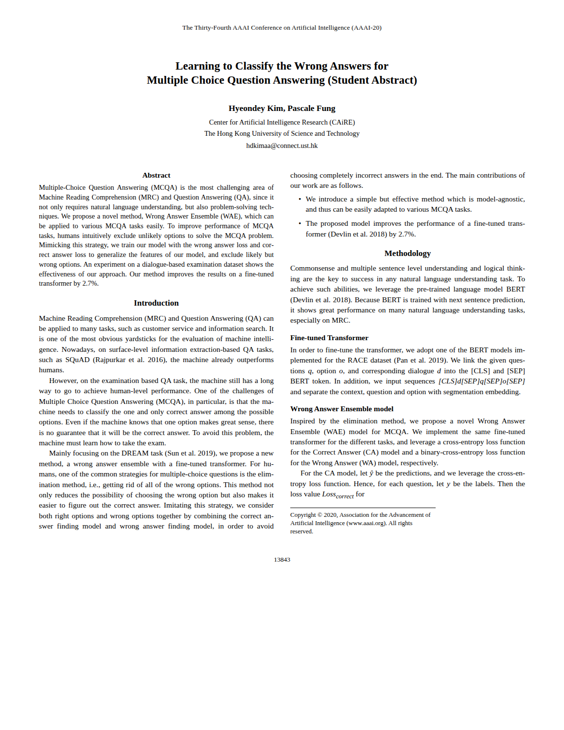The Thirty-Fourth AAAI Conference on Artificial Intelligence (AAAI-20)
Learning to Classify the Wrong Answers for
Multiple Choice Question Answering (Student Abstract)
Hyeondey Kim, Pascale Fung
Center for Artificial Intelligence Research (CAiRE)
The Hong Kong University of Science and Technology
hdkimaa@connect.ust.hk
Abstract
Multiple-Choice Question Answering (MCQA) is the most challenging area of Machine Reading Comprehension (MRC) and Question Answering (QA), since it not only requires natural language understanding, but also problem-solving techniques. We propose a novel method, Wrong Answer Ensemble (WAE), which can be applied to various MCQA tasks easily. To improve performance of MCQA tasks, humans intuitively exclude unlikely options to solve the MCQA problem. Mimicking this strategy, we train our model with the wrong answer loss and correct answer loss to generalize the features of our model, and exclude likely but wrong options. An experiment on a dialogue-based examination dataset shows the effectiveness of our approach. Our method improves the results on a fine-tuned transformer by 2.7%.
Introduction
Machine Reading Comprehension (MRC) and Question Answering (QA) can be applied to many tasks, such as customer service and information search. It is one of the most obvious yardsticks for the evaluation of machine intelligence. Nowadays, on surface-level information extraction-based QA tasks, such as SQuAD (Rajpurkar et al. 2016), the machine already outperforms humans.
However, on the examination based QA task, the machine still has a long way to go to achieve human-level performance. One of the challenges of Multiple Choice Question Answering (MCQA), in particular, is that the machine needs to classify the one and only correct answer among the possible options. Even if the machine knows that one option makes great sense, there is no guarantee that it will be the correct answer. To avoid this problem, the machine must learn how to take the exam.
Mainly focusing on the DREAM task (Sun et al. 2019), we propose a new method, a wrong answer ensemble with a fine-tuned transformer. For humans, one of the common strategies for multiple-choice questions is the elimination method, i.e., getting rid of all of the wrong options. This method not only reduces the possibility of choosing the wrong option but also makes it easier to figure out the correct answer. Imitating this strategy, we consider both right options and wrong options together by combining the correct answer finding model and wrong answer finding model, in order to avoid choosing completely incorrect answers in the end. The main contributions of our work are as follows.
We introduce a simple but effective method which is model-agnostic, and thus can be easily adapted to various MCQA tasks.
The proposed model improves the performance of a fine-tuned transformer (Devlin et al. 2018) by 2.7%.
Methodology
Commonsense and multiple sentence level understanding and logical thinking are the key to success in any natural language understanding task. To achieve such abilities, we leverage the pre-trained language model BERT (Devlin et al. 2018). Because BERT is trained with next sentence prediction, it shows great performance on many natural language understanding tasks, especially on MRC.
Fine-tuned Transformer
In order to fine-tune the transformer, we adopt one of the BERT models implemented for the RACE dataset (Pan et al. 2019). We link the given questions q, option o, and corresponding dialogue d into the [CLS] and [SEP] BERT token. In addition, we input sequences [CLS]d[SEP]q[SEP]o[SEP] and separate the context, question and option with segmentation embedding.
Wrong Answer Ensemble model
Inspired by the elimination method, we propose a novel Wrong Answer Ensemble (WAE) model for MCQA. We implement the same fine-tuned transformer for the different tasks, and leverage a cross-entropy loss function for the Correct Answer (CA) model and a binary-cross-entropy loss function for the Wrong Answer (WA) model, respectively.
For the CA model, let ŷ be the predictions, and we leverage the cross-entropy loss function. Hence, for each question, let y be the labels. Then the loss value Losscorrect for
Copyright © 2020, Association for the Advancement of Artificial Intelligence (www.aaai.org). All rights reserved.
13843